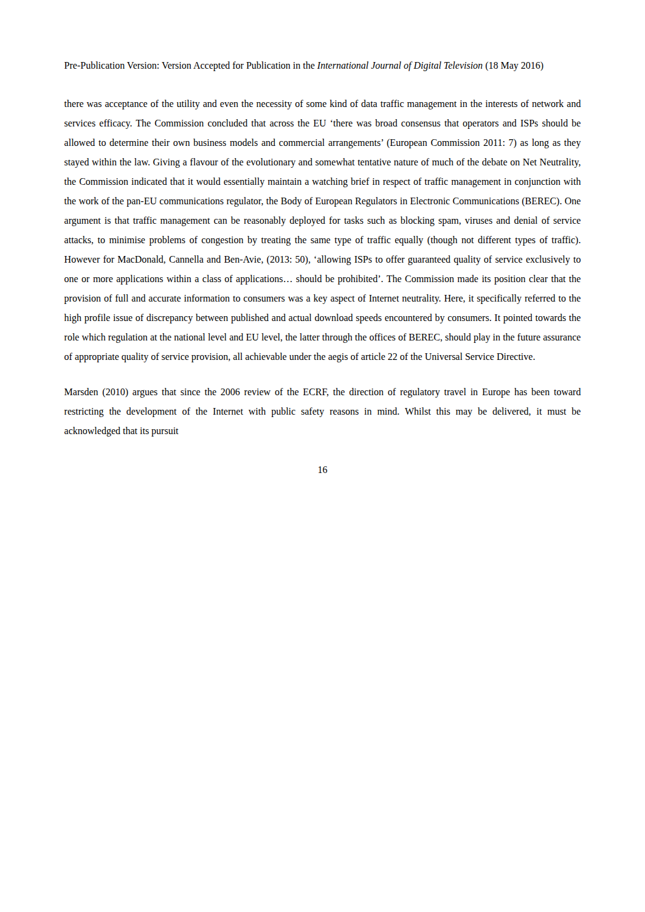Pre-Publication Version: Version Accepted for Publication in the International Journal of Digital Television (18 May 2016)
there was acceptance of the utility and even the necessity of some kind of data traffic management in the interests of network and services efficacy. The Commission concluded that across the EU ‘there was broad consensus that operators and ISPs should be allowed to determine their own business models and commercial arrangements’ (European Commission 2011: 7) as long as they stayed within the law. Giving a flavour of the evolutionary and somewhat tentative nature of much of the debate on Net Neutrality, the Commission indicated that it would essentially maintain a watching brief in respect of traffic management in conjunction with the work of the pan-EU communications regulator, the Body of European Regulators in Electronic Communications (BEREC). One argument is that traffic management can be reasonably deployed for tasks such as blocking spam, viruses and denial of service attacks, to minimise problems of congestion by treating the same type of traffic equally (though not different types of traffic). However for MacDonald, Cannella and Ben-Avie, (2013: 50), ‘allowing ISPs to offer guaranteed quality of service exclusively to one or more applications within a class of applications… should be prohibited’. The Commission made its position clear that the provision of full and accurate information to consumers was a key aspect of Internet neutrality. Here, it specifically referred to the high profile issue of discrepancy between published and actual download speeds encountered by consumers. It pointed towards the role which regulation at the national level and EU level, the latter through the offices of BEREC, should play in the future assurance of appropriate quality of service provision, all achievable under the aegis of article 22 of the Universal Service Directive.
Marsden (2010) argues that since the 2006 review of the ECRF, the direction of regulatory travel in Europe has been toward restricting the development of the Internet with public safety reasons in mind. Whilst this may be delivered, it must be acknowledged that its pursuit
16